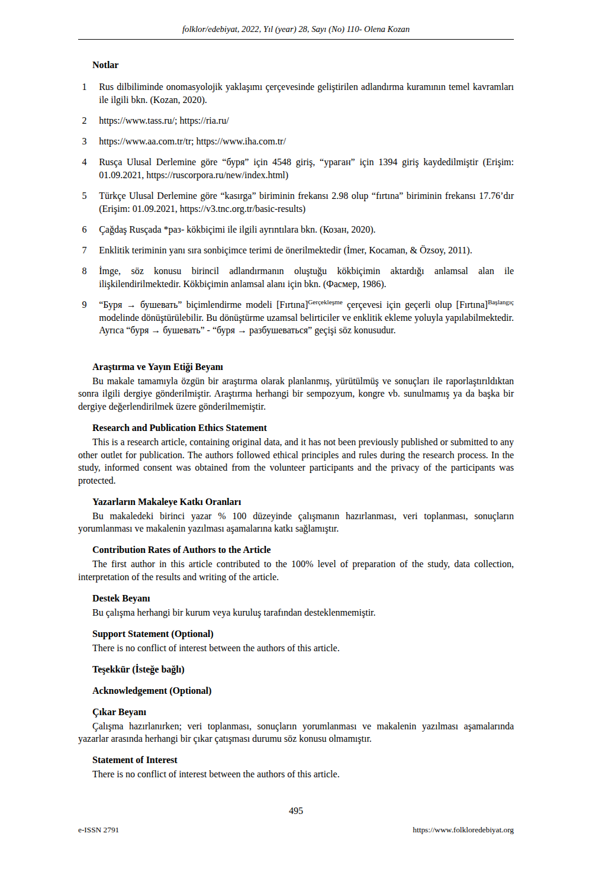folklor/edebiyat, 2022, Yıl (year) 28, Sayı (No) 110- Olena Kozan
Notlar
Rus dilbiliminde onomasyolojik yaklaşımı çerçevesinde geliştirilen adlandırma kuramının temel kavramları ile ilgili bkn. (Kozan, 2020).
https://www.tass.ru/; https://ria.ru/
https://www.aa.com.tr/tr; https://www.iha.com.tr/
Rusça Ulusal Derlemine göre “буря” için 4548 giriş, “ураган” için 1394 giriş kaydedilmiştir (Erişim: 01.09.2021, https://ruscorpora.ru/new/index.html)
Türkçe Ulusal Derlemine göre “kasırga” biriminin frekansı 2.98 olup “fırtına” biriminin frekansı 17.76’dır (Erişim: 01.09.2021, https://v3.tnc.org.tr/basic-results)
Çağdaş Rusçada *раз- kökbiçimi ile ilgili ayrıntılara bkn. (Козан, 2020).
Enklitik teriminin yanı sıra sonbiçimce terimi de önerilmektedir (İmer, Kocaman, & Özsoy, 2011).
İmge, söz konusu birincil adlandırmanın oluştuğu kökbiçimin aktardığı anlamsal alan ile ilişkilendirilmektedir. Kökbiçimin anlamsal alanı için bkn. (Фасмер, 1986).
“Буря → бушевать” biçimlendirme modeli [Fırtına]Gerçekleşme çerçevesi için geçerli olup [Fırtına]Başlangıç modelinde dönüştürülebilir. Bu dönüştürme uzamsal belirticiler ve enklitik ekleme yoluyla yapılabilmektedir. Ayrıca “буря → бушевать” - “буря → разбушеваться” geçişi söz konusudur.
Araştırma ve Yayın Etiği Beyanı
Bu makale tamamıyla özgün bir araştırma olarak planlanmış, yürütülmüş ve sonuçları ile raporlaştırıldıktan sonra ilgili dergiye gönderilmiştir. Araştırma herhangi bir sempozyum, kongre vb. sunulmamış ya da başka bir dergiye değerlendirilmek üzere gönderilmemiştir.
Research and Publication Ethics Statement
This is a research article, containing original data, and it has not been previously published or submitted to any other outlet for publication. The authors followed ethical principles and rules during the research process. In the study, informed consent was obtained from the volunteer participants and the privacy of the participants was protected.
Yazarların Makaleye Katkı Oranları
Bu makaledeki birinci yazar % 100 düzeyinde çalışmanın hazırlanması, veri toplanması, sonuçların yorumlanması ve makalenin yazılması aşamalarına katkı sağlamıştır.
Contribution Rates of Authors to the Article
The first author in this article contributed to the 100% level of preparation of the study, data collection, interpretation of the results and writing of the article.
Destek Beyanı
Bu çalışma herhangi bir kurum veya kuruluş tarafından desteklenmemiştir.
Support Statement (Optional)
There is no conflict of interest between the authors of this article.
Teşekkür (İsteğe bağlı)
Acknowledgement (Optional)
Çıkar Beyanı
Çalışma hazırlanırken; veri toplanması, sonuçların yorumlanması ve makalenin yazılması aşamalarında yazarlar arasında herhangi bir çıkar çatışması durumu söz konusu olmamıştır.
Statement of Interest
There is no conflict of interest between the authors of this article.
495
e-ISSN 2791 https://www.folkloredebiyat.org